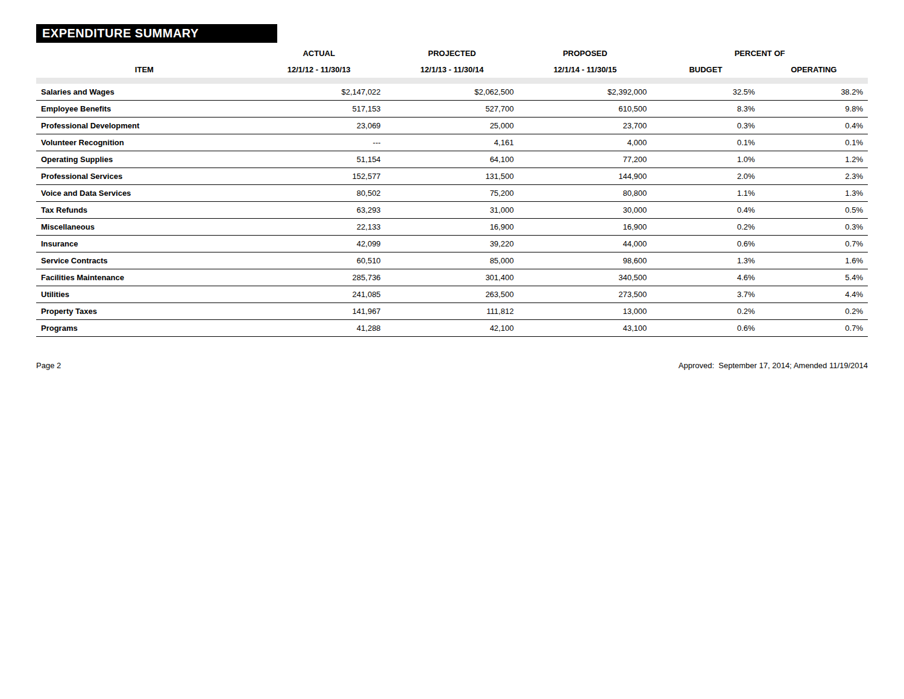EXPENDITURE SUMMARY
| | ACTUAL | PROJECTED | PROPOSED | PERCENT OF |
| --- | --- | --- | --- | --- |
| ITEM | 12/1/12 - 11/30/13 | 12/1/13 - 11/30/14 | 12/1/14 - 11/30/15 | BUDGET | OPERATING |
| Salaries and Wages | $2,147,022 | $2,062,500 | $2,392,000 | 32.5% | 38.2% |
| Employee Benefits | 517,153 | 527,700 | 610,500 | 8.3% | 9.8% |
| Professional Development | 23,069 | 25,000 | 23,700 | 0.3% | 0.4% |
| Volunteer Recognition | --- | 4,161 | 4,000 | 0.1% | 0.1% |
| Operating Supplies | 51,154 | 64,100 | 77,200 | 1.0% | 1.2% |
| Professional Services | 152,577 | 131,500 | 144,900 | 2.0% | 2.3% |
| Voice and Data Services | 80,502 | 75,200 | 80,800 | 1.1% | 1.3% |
| Tax Refunds | 63,293 | 31,000 | 30,000 | 0.4% | 0.5% |
| Miscellaneous | 22,133 | 16,900 | 16,900 | 0.2% | 0.3% |
| Insurance | 42,099 | 39,220 | 44,000 | 0.6% | 0.7% |
| Service Contracts | 60,510 | 85,000 | 98,600 | 1.3% | 1.6% |
| Facilities Maintenance | 285,736 | 301,400 | 340,500 | 4.6% | 5.4% |
| Utilities | 241,085 | 263,500 | 273,500 | 3.7% | 4.4% |
| Property Taxes | 141,967 | 111,812 | 13,000 | 0.2% | 0.2% |
| Programs | 41,288 | 42,100 | 43,100 | 0.6% | 0.7% |
Page 2
Approved: September 17, 2014; Amended 11/19/2014